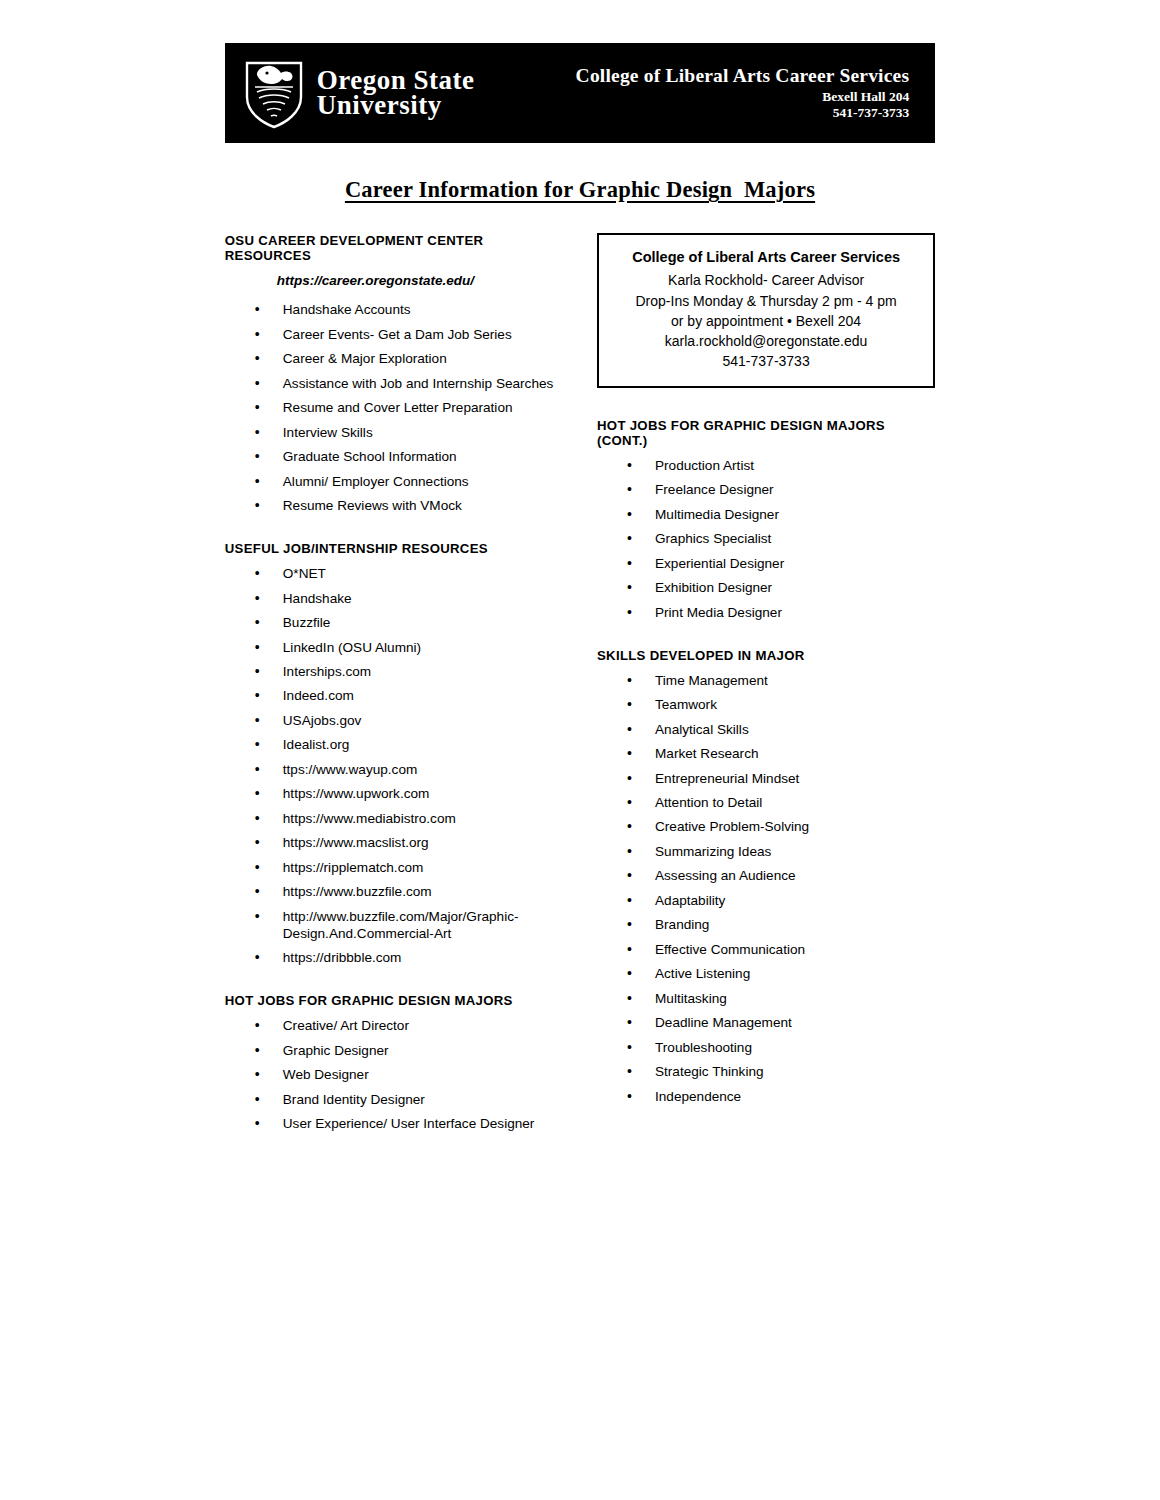Oregon State University
College of Liberal Arts Career Services
Bexell Hall 204
541-737-3733
Career Information for Graphic Design Majors
OSU Career Development Center Resources
https://career.oregonstate.edu/
Handshake Accounts
Career Events- Get a Dam Job Series
Career & Major Exploration
Assistance with Job and Internship Searches
Resume and Cover Letter Preparation
Interview Skills
Graduate School Information
Alumni/ Employer Connections
Resume Reviews with VMock
Useful Job/Internship Resources
O*NET
Handshake
Buzzfile
LinkedIn (OSU Alumni)
Interships.com
Indeed.com
USAjobs.gov
Idealist.org
ttps://www.wayup.com
https://www.upwork.com
https://www.mediabistro.com
https://www.macslist.org
https://ripplematch.com
https://www.buzzfile.com
http://www.buzzfile.com/Major/Graphic-Design.And.Commercial-Art
https://dribbble.com
Hot Jobs for Graphic Design Majors
Creative/ Art Director
Graphic Designer
Web Designer
Brand Identity Designer
User Experience/ User Interface Designer
College of Liberal Arts Career Services
Karla Rockhold- Career Advisor
Drop-Ins Monday & Thursday 2 pm - 4 pm
or by appointment • Bexell 204
karla.rockhold@oregonstate.edu
541-737-3733
Hot Jobs for Graphic Design Majors (cont.)
Production Artist
Freelance Designer
Multimedia Designer
Graphics Specialist
Experiential Designer
Exhibition Designer
Print Media Designer
Skills Developed in Major
Time Management
Teamwork
Analytical Skills
Market Research
Entrepreneurial Mindset
Attention to Detail
Creative Problem-Solving
Summarizing Ideas
Assessing an Audience
Adaptability
Branding
Effective Communication
Active Listening
Multitasking
Deadline Management
Troubleshooting
Strategic Thinking
Independence